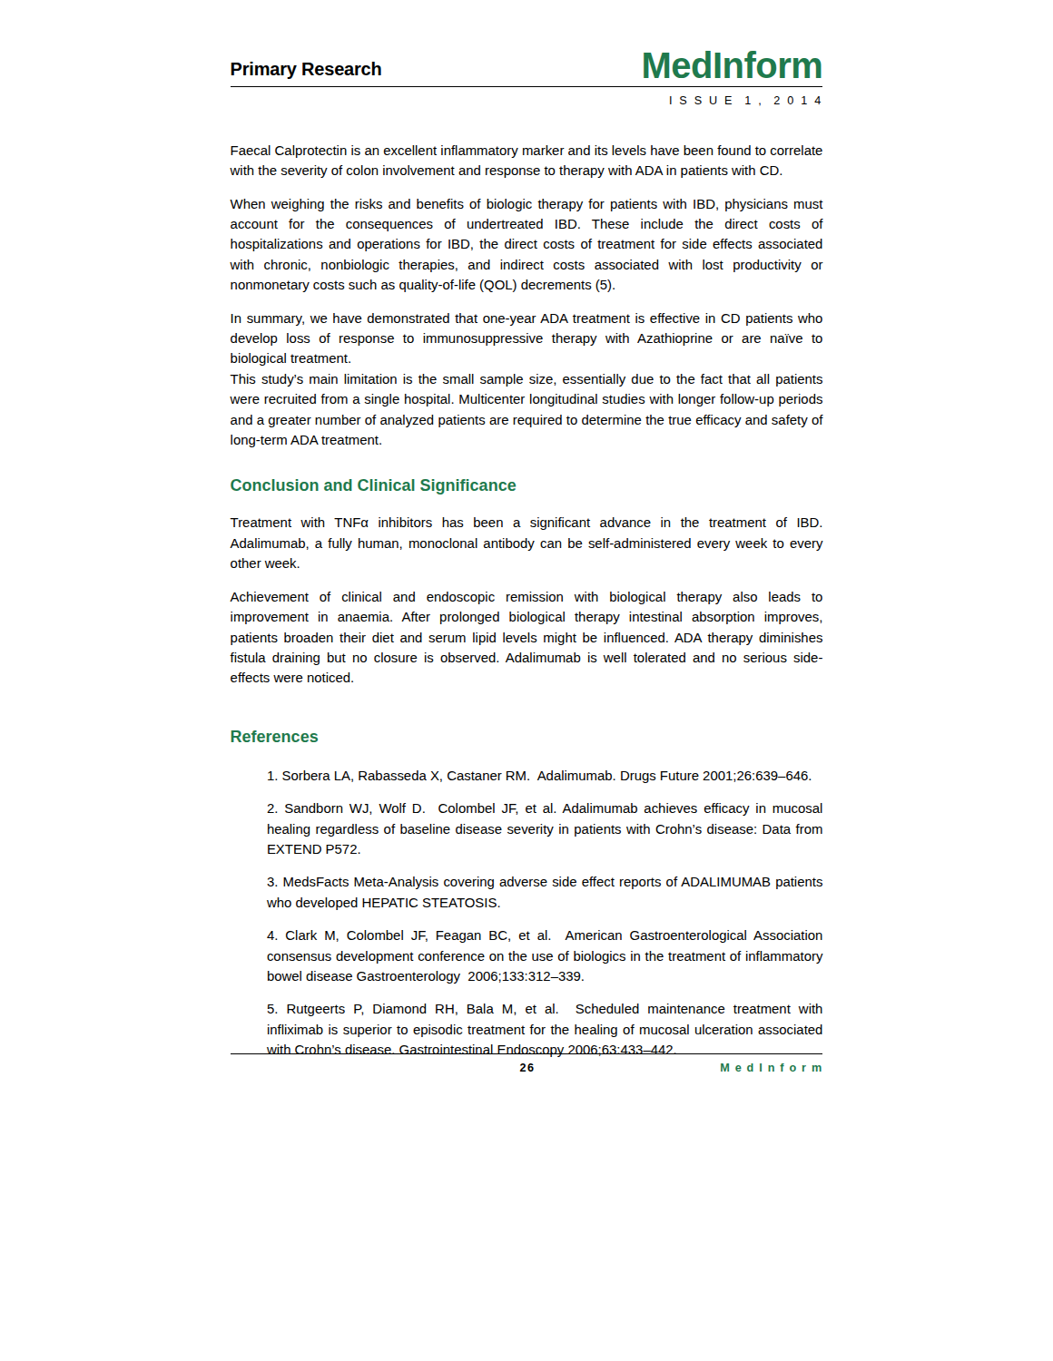Primary Research
MedInform
I S S U E 1 , 2 0 1 4
Faecal Calprotectin is an excellent inflammatory marker and its levels have been found to correlate with the severity of colon involvement and response to therapy with ADA in patients with CD.
When weighing the risks and benefits of biologic therapy for patients with IBD, physicians must account for the consequences of undertreated IBD. These include the direct costs of hospitalizations and operations for IBD, the direct costs of treatment for side effects associated with chronic, nonbiologic therapies, and indirect costs associated with lost productivity or nonmonetary costs such as quality-of-life (QOL) decrements (5).
In summary, we have demonstrated that one-year ADA treatment is effective in CD patients who develop loss of response to immunosuppressive therapy with Azathioprine or are naïve to biological treatment.
This study’s main limitation is the small sample size, essentially due to the fact that all patients were recruited from a single hospital. Multicenter longitudinal studies with longer follow-up periods and a greater number of analyzed patients are required to determine the true efficacy and safety of long-term ADA treatment.
Conclusion and Clinical Significance
Treatment with TNFα inhibitors has been a significant advance in the treatment of IBD. Adalimumab, a fully human, monoclonal antibody can be self-administered every week to every other week.
Achievement of clinical and endoscopic remission with biological therapy also leads to improvement in anaemia. After prolonged biological therapy intestinal absorption improves, patients broaden their diet and serum lipid levels might be influenced. ADA therapy diminishes fistula draining but no closure is observed. Adalimumab is well tolerated and no serious side-effects were noticed.
References
1. Sorbera LA, Rabasseda X, Castaner RM. Adalimumab. Drugs Future 2001;26:639–646.
2. Sandborn WJ, Wolf D. Colombel JF, et al. Adalimumab achieves efficacy in mucosal healing regardless of baseline disease severity in patients with Crohn’s disease: Data from EXTEND P572.
3. MedsFacts Meta-Analysis covering adverse side effect reports of ADALIMUMAB patients who developed HEPATIC STEATOSIS.
4. Clark M, Colombel JF, Feagan BC, et al. American Gastroenterological Association consensus development conference on the use of biologics in the treatment of inflammatory bowel disease Gastroenterology 2006;133:312–339.
5. Rutgeerts P, Diamond RH, Bala M, et al. Scheduled maintenance treatment with infliximab is superior to episodic treatment for the healing of mucosal ulceration associated with Crohn’s disease. Gastrointestinal Endoscopy 2006;63:433–442.
26 M e d I n f o r m